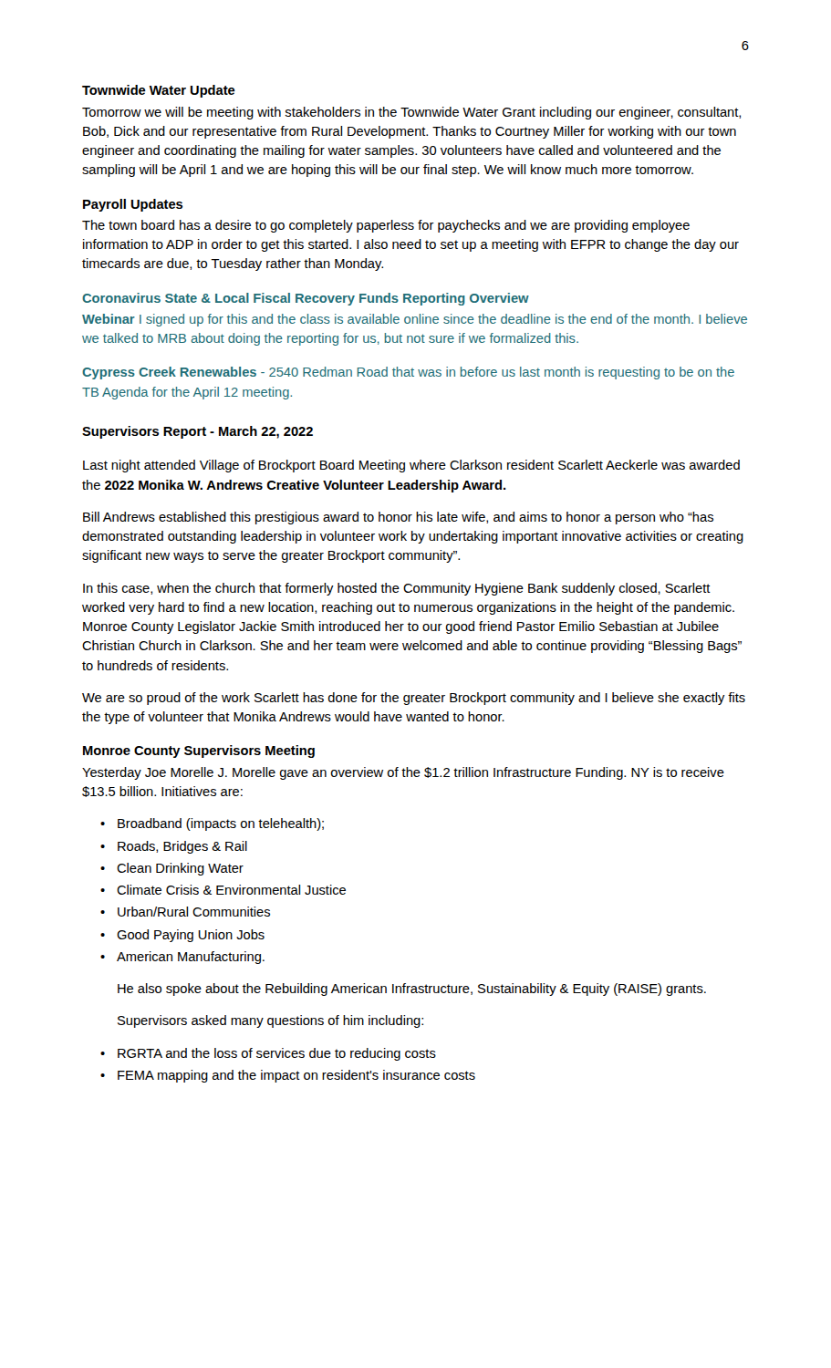6
Townwide Water Update
Tomorrow we will be meeting with stakeholders in the Townwide Water Grant including our engineer, consultant, Bob, Dick and our representative from Rural Development. Thanks to Courtney Miller for working with our town engineer and coordinating the mailing for water samples. 30 volunteers have called and volunteered and the sampling will be April 1 and we are hoping this will be our final step. We will know much more tomorrow.
Payroll Updates
The town board has a desire to go completely paperless for paychecks and we are providing employee information to ADP in order to get this started. I also need to set up a meeting with EFPR to change the day our timecards are due, to Tuesday rather than Monday.
Coronavirus State & Local Fiscal Recovery Funds Reporting Overview
Webinar I signed up for this and the class is available online since the deadline is the end of the month. I believe we talked to MRB about doing the reporting for us, but not sure if we formalized this.
Cypress Creek Renewables - 2540 Redman Road that was in before us last month is requesting to be on the TB Agenda for the April 12 meeting.
Supervisors Report - March 22, 2022
Last night attended Village of Brockport Board Meeting where Clarkson resident Scarlett Aeckerle was awarded the 2022 Monika W. Andrews Creative Volunteer Leadership Award.
Bill Andrews established this prestigious award to honor his late wife, and aims to honor a person who “has demonstrated outstanding leadership in volunteer work by undertaking important innovative activities or creating significant new ways to serve the greater Brockport community”.
In this case, when the church that formerly hosted the Community Hygiene Bank suddenly closed, Scarlett worked very hard to find a new location, reaching out to numerous organizations in the height of the pandemic. Monroe County Legislator Jackie Smith introduced her to our good friend Pastor Emilio Sebastian at Jubilee Christian Church in Clarkson. She and her team were welcomed and able to continue providing “Blessing Bags” to hundreds of residents.
We are so proud of the work Scarlett has done for the greater Brockport community and I believe she exactly fits the type of volunteer that Monika Andrews would have wanted to honor.
Monroe County Supervisors Meeting
Yesterday Joe Morelle J. Morelle gave an overview of the $1.2 trillion Infrastructure Funding. NY is to receive $13.5 billion. Initiatives are:
Broadband (impacts on telehealth);
Roads, Bridges & Rail
Clean Drinking Water
Climate Crisis & Environmental Justice
Urban/Rural Communities
Good Paying Union Jobs
American Manufacturing.
He also spoke about the Rebuilding American Infrastructure, Sustainability & Equity (RAISE) grants.
Supervisors asked many questions of him including:
RGRTA and the loss of services due to reducing costs
FEMA mapping and the impact on resident's insurance costs